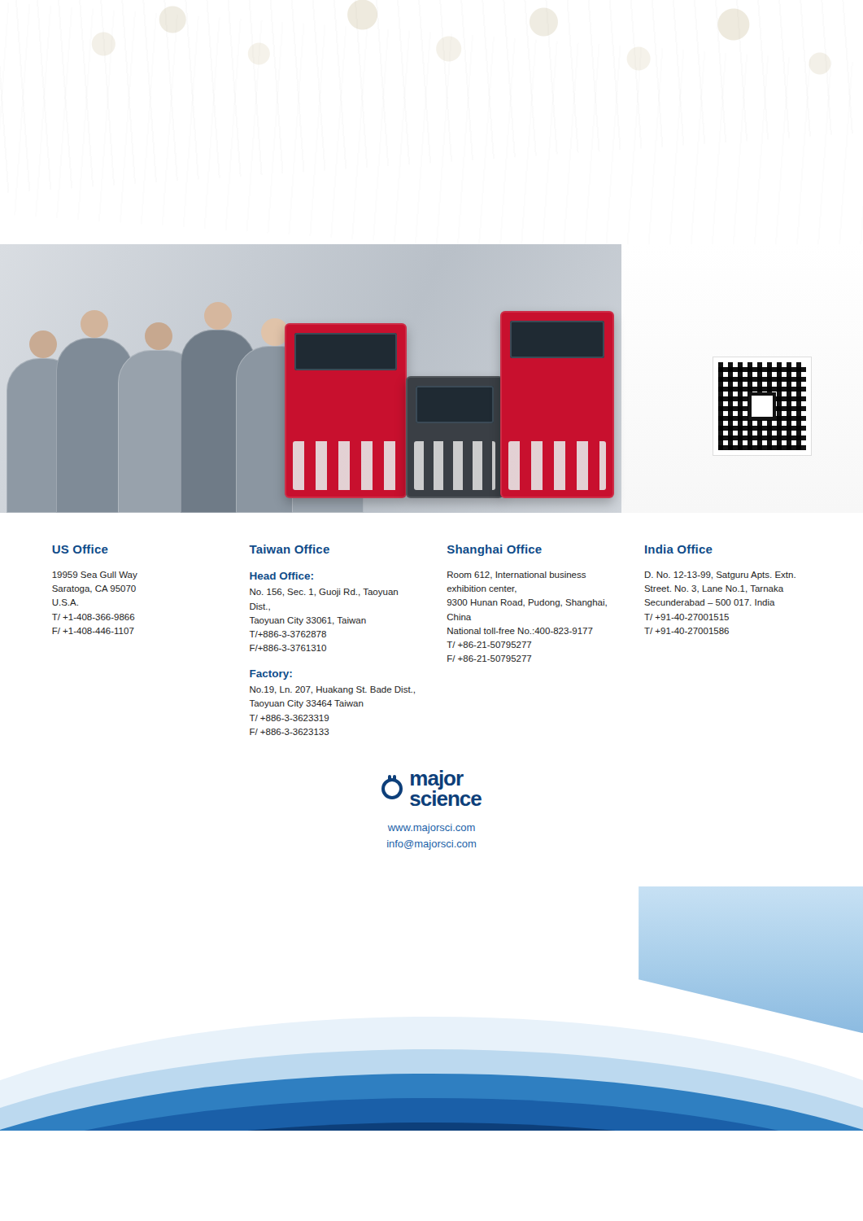US Office
19959 Sea Gull Way
Saratoga, CA 95070
U.S.A.
T/ +1-408-366-9866
F/ +1-408-446-1107
Taiwan Office
Head Office:
No. 156, Sec. 1, Guoji Rd., Taoyuan Dist.,
Taoyuan City 33061, Taiwan
T/+886-3-3762878
F/+886-3-3761310
Factory:
No.19, Ln. 207, Huakang St. Bade Dist.,
Taoyuan City 33464 Taiwan
T/ +886-3-3623319
F/ +886-3-3623133
Shanghai Office
Room 612, International business exhibition center,
9300 Hunan Road, Pudong, Shanghai, China
National toll-free No.:400-823-9177
T/ +86-21-50795277
F/ +86-21-50795277
India Office
D. No. 12-13-99, Satguru Apts. Extn.
Street. No. 3, Lane No.1, Tarnaka
Secunderabad – 500 017. India
T/ +91-40-27001515
T/ +91-40-27001586
major science
www.majorsci.com info@majorsci.com